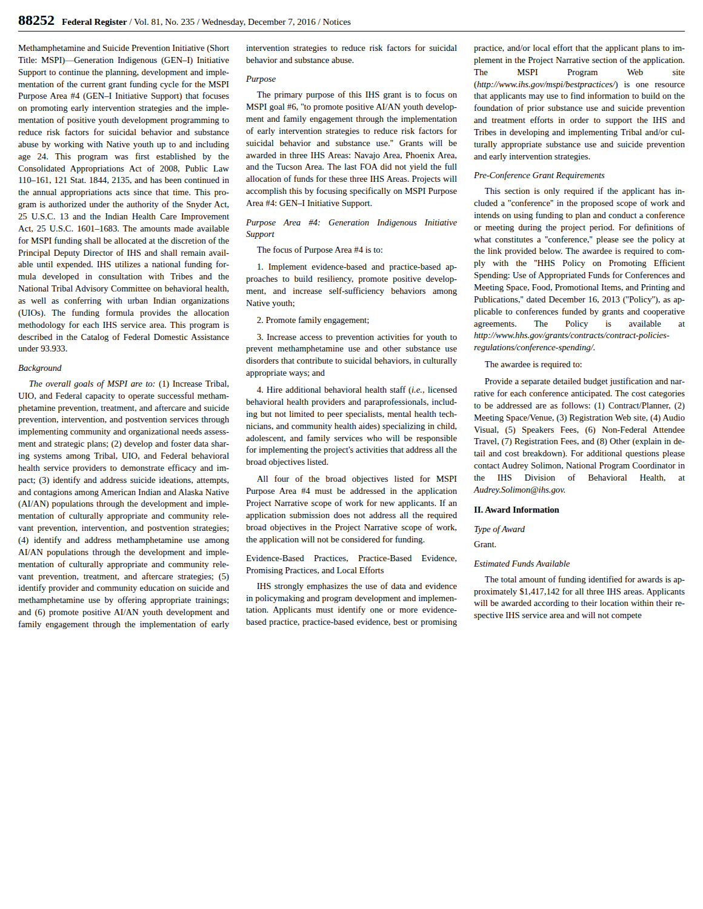88252 Federal Register / Vol. 81, No. 235 / Wednesday, December 7, 2016 / Notices
Methamphetamine and Suicide Prevention Initiative (Short Title: MSPI)—Generation Indigenous (GEN–I) Initiative Support to continue the planning, development and implementation of the current grant funding cycle for the MSPI Purpose Area #4 (GEN–I Initiative Support) that focuses on promoting early intervention strategies and the implementation of positive youth development programming to reduce risk factors for suicidal behavior and substance abuse by working with Native youth up to and including age 24. This program was first established by the Consolidated Appropriations Act of 2008, Public Law 110–161, 121 Stat. 1844, 2135, and has been continued in the annual appropriations acts since that time. This program is authorized under the authority of the Snyder Act, 25 U.S.C. 13 and the Indian Health Care Improvement Act, 25 U.S.C. 1601–1683. The amounts made available for MSPI funding shall be allocated at the discretion of the Principal Deputy Director of IHS and shall remain available until expended. IHS utilizes a national funding formula developed in consultation with Tribes and the National Tribal Advisory Committee on behavioral health, as well as conferring with urban Indian organizations (UIOs). The funding formula provides the allocation methodology for each IHS service area. This program is described in the Catalog of Federal Domestic Assistance under 93.933.
Background
The overall goals of MSPI are to: (1) Increase Tribal, UIO, and Federal capacity to operate successful methamphetamine prevention, treatment, and aftercare and suicide prevention, intervention, and postvention services through implementing community and organizational needs assessment and strategic plans; (2) develop and foster data sharing systems among Tribal, UIO, and Federal behavioral health service providers to demonstrate efficacy and impact; (3) identify and address suicide ideations, attempts, and contagions among American Indian and Alaska Native (AI/AN) populations through the development and implementation of culturally appropriate and community relevant prevention, intervention, and postvention strategies; (4) identify and address methamphetamine use among AI/AN populations through the development and implementation of culturally appropriate and community relevant prevention, treatment, and aftercare strategies; (5) identify provider and community education on suicide and methamphetamine use by offering appropriate trainings; and (6) promote positive AI/AN youth development and family engagement through the implementation of early intervention strategies to reduce risk factors for suicidal behavior and substance abuse.
Purpose
The primary purpose of this IHS grant is to focus on MSPI goal #6, ''to promote positive AI/AN youth development and family engagement through the implementation of early intervention strategies to reduce risk factors for suicidal behavior and substance use.'' Grants will be awarded in three IHS Areas: Navajo Area, Phoenix Area, and the Tucson Area. The last FOA did not yield the full allocation of funds for these three IHS Areas. Projects will accomplish this by focusing specifically on MSPI Purpose Area #4: GEN–I Initiative Support.
Purpose Area #4: Generation Indigenous Initiative Support
The focus of Purpose Area #4 is to:
1. Implement evidence-based and practice-based approaches to build resiliency, promote positive development, and increase self-sufficiency behaviors among Native youth;
2. Promote family engagement;
3. Increase access to prevention activities for youth to prevent methamphetamine use and other substance use disorders that contribute to suicidal behaviors, in culturally appropriate ways; and
4. Hire additional behavioral health staff (i.e., licensed behavioral health providers and paraprofessionals, including but not limited to peer specialists, mental health technicians, and community health aides) specializing in child, adolescent, and family services who will be responsible for implementing the project's activities that address all the broad objectives listed.
All four of the broad objectives listed for MSPI Purpose Area #4 must be addressed in the application Project Narrative scope of work for new applicants. If an application submission does not address all the required broad objectives in the Project Narrative scope of work, the application will not be considered for funding.
Evidence-Based Practices, Practice-Based Evidence, Promising Practices, and Local Efforts
IHS strongly emphasizes the use of data and evidence in policymaking and program development and implementation. Applicants must identify one or more evidence-based practice, practice-based evidence, best or promising practice, and/or local effort that the applicant plans to implement in the Project Narrative section of the application. The MSPI Program Web site (http://www.ihs.gov/mspi/bestpractices/) is one resource that applicants may use to find information to build on the foundation of prior substance use and suicide prevention and treatment efforts in order to support the IHS and Tribes in developing and implementing Tribal and/or culturally appropriate substance use and suicide prevention and early intervention strategies.
Pre-Conference Grant Requirements
This section is only required if the applicant has included a ''conference'' in the proposed scope of work and intends on using funding to plan and conduct a conference or meeting during the project period. For definitions of what constitutes a ''conference,'' please see the policy at the link provided below. The awardee is required to comply with the ''HHS Policy on Promoting Efficient Spending: Use of Appropriated Funds for Conferences and Meeting Space, Food, Promotional Items, and Printing and Publications,'' dated December 16, 2013 (''Policy''), as applicable to conferences funded by grants and cooperative agreements. The Policy is available at http://www.hhs.gov/grants/contracts/contract-policies-regulations/conference-spending/.
The awardee is required to:
Provide a separate detailed budget justification and narrative for each conference anticipated. The cost categories to be addressed are as follows: (1) Contract/Planner, (2) Meeting Space/Venue, (3) Registration Web site, (4) Audio Visual, (5) Speakers Fees, (6) Non-Federal Attendee Travel, (7) Registration Fees, and (8) Other (explain in detail and cost breakdown). For additional questions please contact Audrey Solimon, National Program Coordinator in the IHS Division of Behavioral Health, at Audrey.Solimon@ihs.gov.
II. Award Information
Type of Award
Grant.
Estimated Funds Available
The total amount of funding identified for awards is approximately $1,417,142 for all three IHS areas. Applicants will be awarded according to their location within their respective IHS service area and will not compete